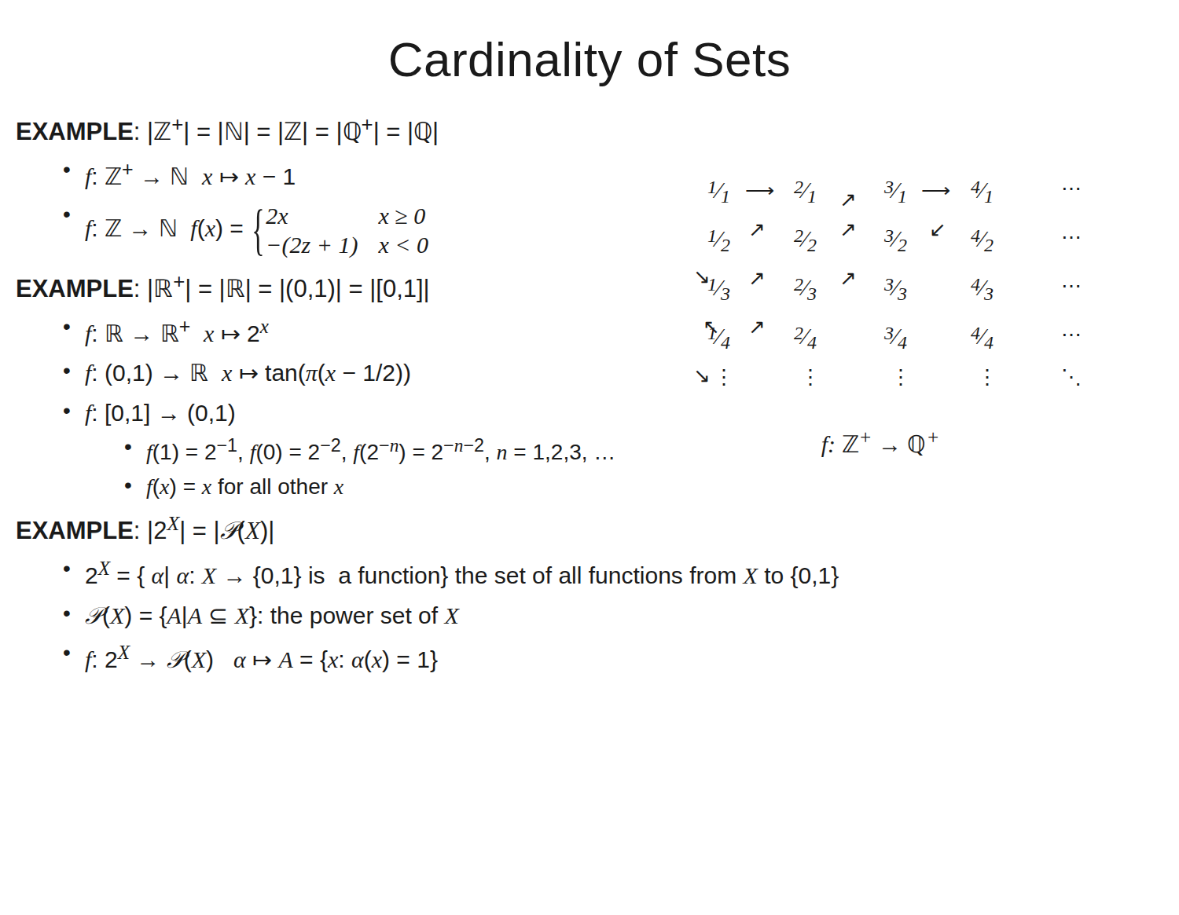Cardinality of Sets
EXAMPLE: |ℤ+| = |ℕ| = |ℤ| = |ℚ+| = |ℚ|
f: ℤ+ → ℕ x ↦ x − 1
f: ℤ → ℕ f(x) = {
| 2 x | x ≥ 0 |
| −(2 z + 1) | x < 0 |
EXAMPLE: |ℝ+| = |ℝ| = |(0,1)| = |[0,1]|
f: ℝ → ℝ+ x ↦ 2x
f: (0,1) → ℝ x ↦ tan(π(x − 1/2))
f: [0,1] → (0,1)
f(1) = 2−1, f(0) = 2−2, f(2−n) = 2−n−2, n = 1,2,3, …
f(x) = x for all other x
EXAMPLE: |2X| = |𝒫(X)|
2X = { α| α: X → {0,1} is a function} the set of all functions from X to {0,1}
𝒫(X) = {A|A ⊆ X}: the power set of X
f: 2X → 𝒫(X) α ↦ A = {x: α(x) = 1}
1⁄1
⟶
2⁄1
↗
3⁄1
⟶
4⁄1
⋯
1⁄2
↗
2⁄2
↗
3⁄2
↙
4⁄2
⋯
1⁄3
↗
2⁄3
↗
3⁄3
4⁄3
⋯
↘
1⁄4
↗
2⁄4
3⁄4
4⁄4
⋯
↖
⋮
⋮
⋮
⋮
⋱
↘
f: ℤ+ → ℚ+